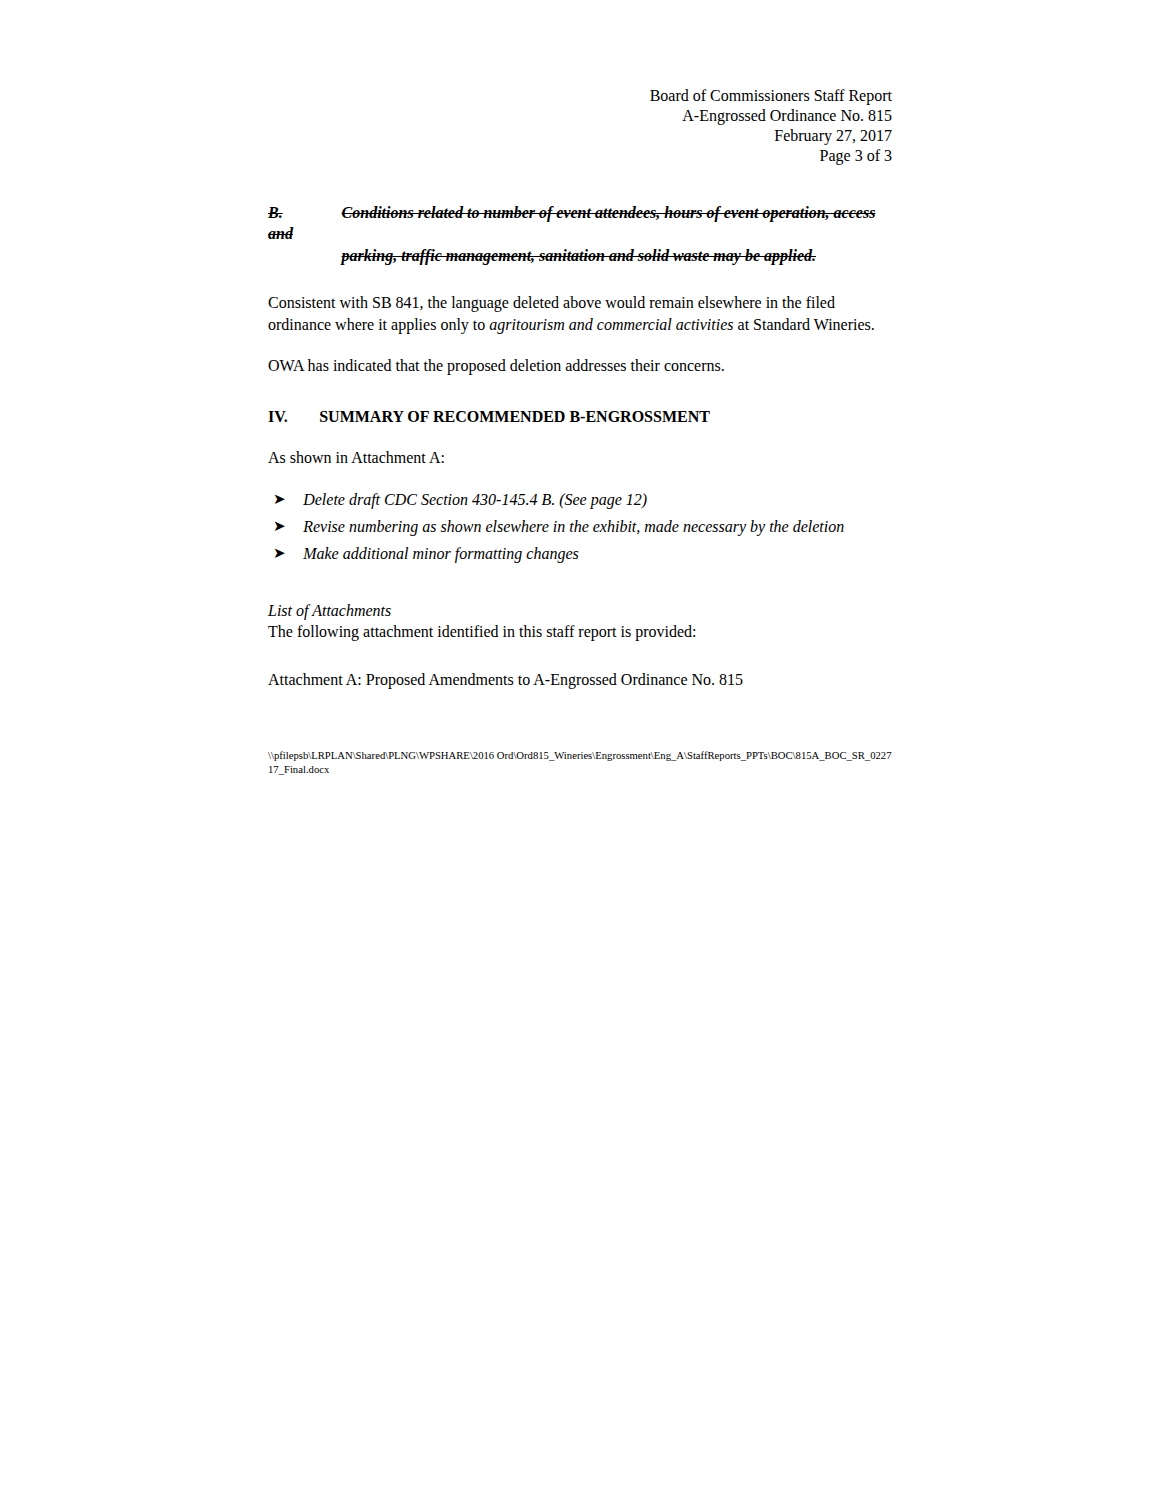Board of Commissioners Staff Report
A-Engrossed Ordinance No. 815
February 27, 2017
Page 3 of 3
B. Conditions related to number of event attendees, hours of event operation, access and parking, traffic management, sanitation and solid waste may be applied.
Consistent with SB 841, the language deleted above would remain elsewhere in the filed ordinance where it applies only to agritourism and commercial activities at Standard Wineries.
OWA has indicated that the proposed deletion addresses their concerns.
IV. SUMMARY OF RECOMMENDED B-ENGROSSMENT
As shown in Attachment A:
Delete draft CDC Section 430-145.4 B. (See page 12)
Revise numbering as shown elsewhere in the exhibit, made necessary by the deletion
Make additional minor formatting changes
List of Attachments
The following attachment identified in this staff report is provided:
Attachment A: Proposed Amendments to A-Engrossed Ordinance No. 815
\\pfilepsb\LRPLAN\Shared\PLNG\WPSHARE\2016 Ord\Ord815_Wineries\Engrossment\Eng_A\StaffReports_PPTs\BOC\815A_BOC_SR_022717_Final.docx